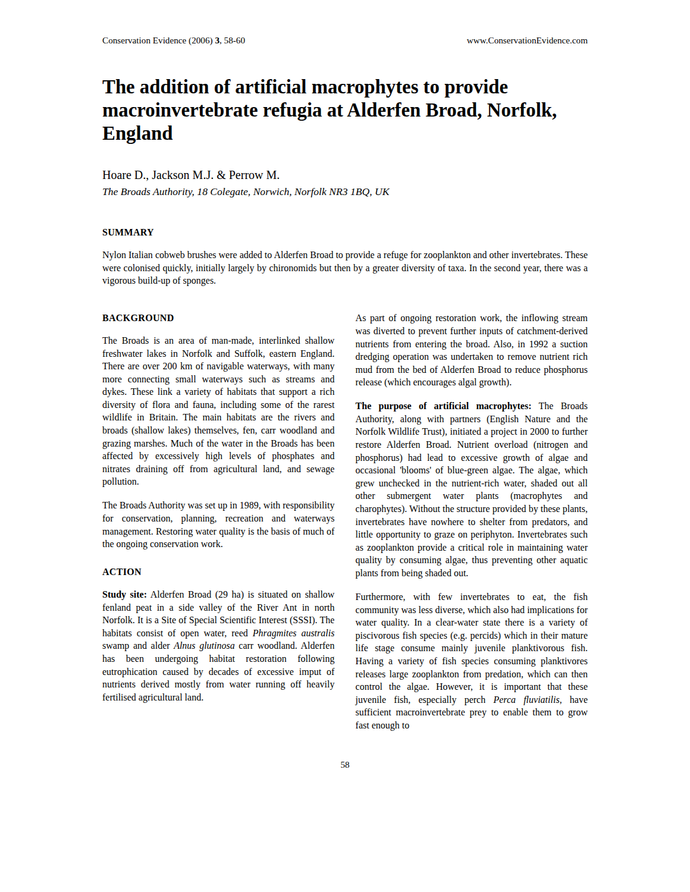Conservation Evidence (2006) 3, 58-60 www.ConservationEvidence.com
The addition of artificial macrophytes to provide macroinvertebrate refugia at Alderfen Broad, Norfolk, England
Hoare D., Jackson M.J. & Perrow M.
The Broads Authority, 18 Colegate, Norwich, Norfolk NR3 1BQ, UK
SUMMARY
Nylon Italian cobweb brushes were added to Alderfen Broad to provide a refuge for zooplankton and other invertebrates. These were colonised quickly, initially largely by chironomids but then by a greater diversity of taxa. In the second year, there was a vigorous build-up of sponges.
BACKGROUND
The Broads is an area of man-made, interlinked shallow freshwater lakes in Norfolk and Suffolk, eastern England. There are over 200 km of navigable waterways, with many more connecting small waterways such as streams and dykes. These link a variety of habitats that support a rich diversity of flora and fauna, including some of the rarest wildlife in Britain. The main habitats are the rivers and broads (shallow lakes) themselves, fen, carr woodland and grazing marshes. Much of the water in the Broads has been affected by excessively high levels of phosphates and nitrates draining off from agricultural land, and sewage pollution.
The Broads Authority was set up in 1989, with responsibility for conservation, planning, recreation and waterways management. Restoring water quality is the basis of much of the ongoing conservation work.
ACTION
Study site: Alderfen Broad (29 ha) is situated on shallow fenland peat in a side valley of the River Ant in north Norfolk. It is a Site of Special Scientific Interest (SSSI). The habitats consist of open water, reed Phragmites australis swamp and alder Alnus glutinosa carr woodland. Alderfen has been undergoing habitat restoration following eutrophication caused by decades of excessive imput of nutrients derived mostly from water running off heavily fertilised agricultural land.
As part of ongoing restoration work, the inflowing stream was diverted to prevent further inputs of catchment-derived nutrients from entering the broad. Also, in 1992 a suction dredging operation was undertaken to remove nutrient rich mud from the bed of Alderfen Broad to reduce phosphorus release (which encourages algal growth).
The purpose of artificial macrophytes: The Broads Authority, along with partners (English Nature and the Norfolk Wildlife Trust), initiated a project in 2000 to further restore Alderfen Broad. Nutrient overload (nitrogen and phosphorus) had lead to excessive growth of algae and occasional 'blooms' of blue-green algae. The algae, which grew unchecked in the nutrient-rich water, shaded out all other submergent water plants (macrophytes and charophytes). Without the structure provided by these plants, invertebrates have nowhere to shelter from predators, and little opportunity to graze on periphyton. Invertebrates such as zooplankton provide a critical role in maintaining water quality by consuming algae, thus preventing other aquatic plants from being shaded out.
Furthermore, with few invertebrates to eat, the fish community was less diverse, which also had implications for water quality. In a clear-water state there is a variety of piscivorous fish species (e.g. percids) which in their mature life stage consume mainly juvenile planktivorous fish. Having a variety of fish species consuming planktivores releases large zooplankton from predation, which can then control the algae. However, it is important that these juvenile fish, especially perch Perca fluviatilis, have sufficient macroinvertebrate prey to enable them to grow fast enough to
58